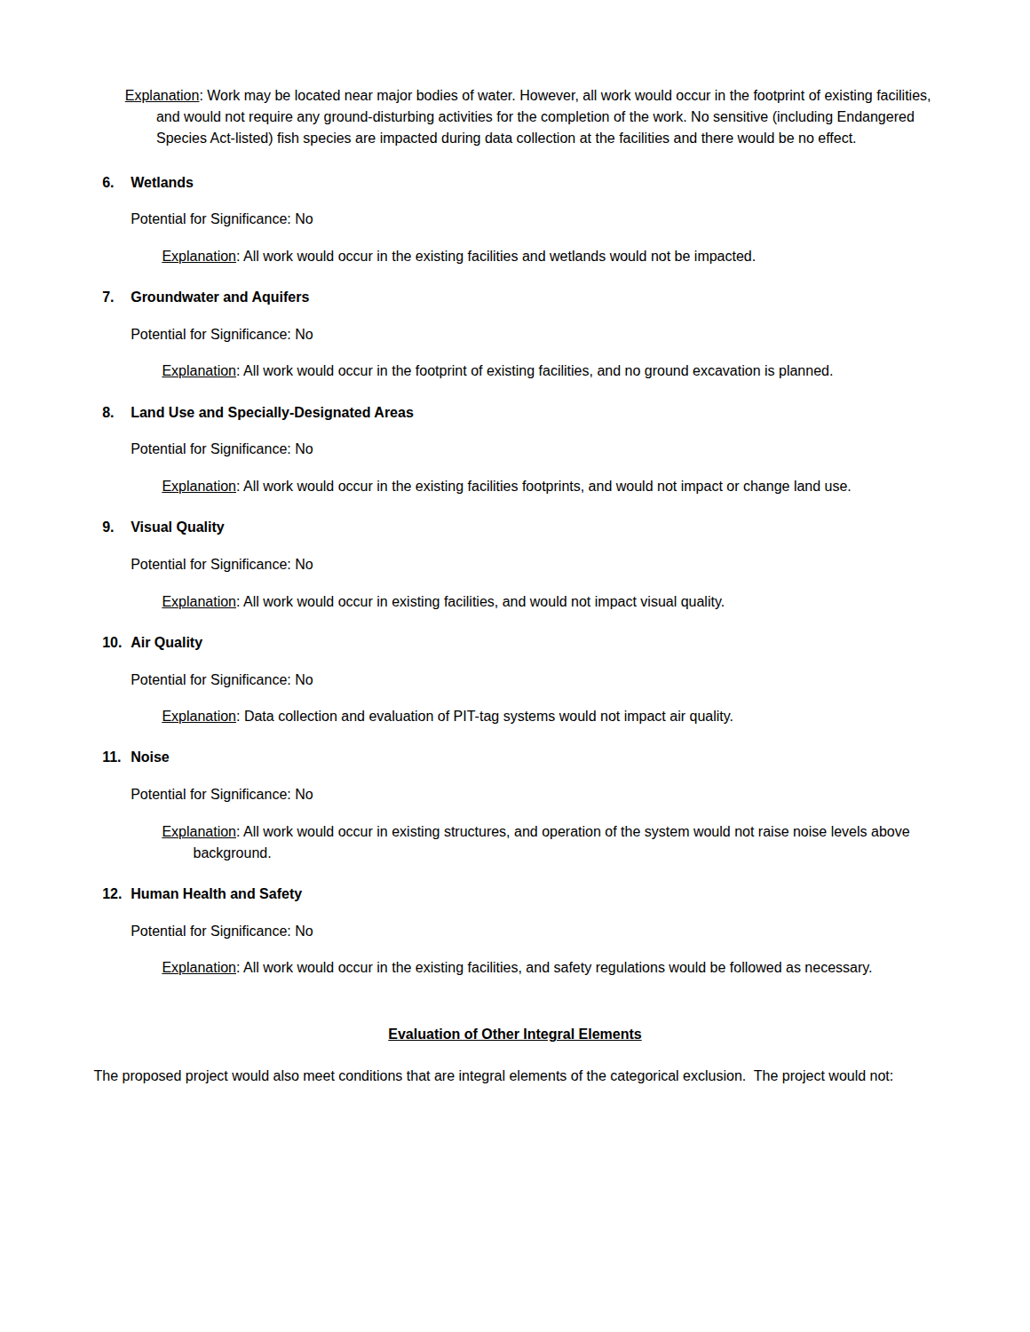Explanation: Work may be located near major bodies of water. However, all work would occur in the footprint of existing facilities, and would not require any ground-disturbing activities for the completion of the work. No sensitive (including Endangered Species Act-listed) fish species are impacted during data collection at the facilities and there would be no effect.
Wetlands
Potential for Significance: No
Explanation: All work would occur in the existing facilities and wetlands would not be impacted.
Groundwater and Aquifers
Potential for Significance: No
Explanation: All work would occur in the footprint of existing facilities, and no ground excavation is planned.
Land Use and Specially-Designated Areas
Potential for Significance: No
Explanation: All work would occur in the existing facilities footprints, and would not impact or change land use.
Visual Quality
Potential for Significance: No
Explanation: All work would occur in existing facilities, and would not impact visual quality.
Air Quality
Potential for Significance: No
Explanation: Data collection and evaluation of PIT-tag systems would not impact air quality.
Noise
Potential for Significance: No
Explanation: All work would occur in existing structures, and operation of the system would not raise noise levels above background.
Human Health and Safety
Potential for Significance: No
Explanation: All work would occur in the existing facilities, and safety regulations would be followed as necessary.
Evaluation of Other Integral Elements
The proposed project would also meet conditions that are integral elements of the categorical exclusion. The project would not: